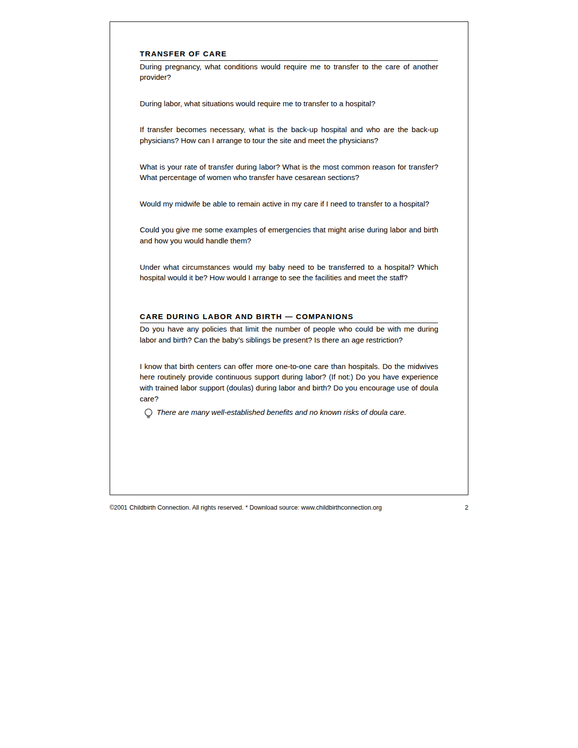Transfer of Care
During pregnancy, what conditions would require me to transfer to the care of another provider?
During labor, what situations would require me to transfer to a hospital?
If transfer becomes necessary, what is the back-up hospital and who are the back-up physicians? How can I arrange to tour the site and meet the physicians?
What is your rate of transfer during labor? What is the most common reason for transfer? What percentage of women who transfer have cesarean sections?
Would my midwife be able to remain active in my care if I need to transfer to a hospital?
Could you give me some examples of emergencies that might arise during labor and birth and how you would handle them?
Under what circumstances would my baby need to be transferred to a hospital? Which hospital would it be? How would I arrange to see the facilities and meet the staff?
Care During Labor and Birth — Companions
Do you have any policies that limit the number of people who could be with me during labor and birth? Can the baby’s siblings be present? Is there an age restriction?
I know that birth centers can offer more one-to-one care than hospitals. Do the midwives here routinely provide continuous support during labor? (If not:) Do you have experience with trained labor support (doulas) during labor and birth? Do you encourage use of doula care?
There are many well-established benefits and no known risks of doula care.
©2001 Childbirth Connection. All rights reserved. * Download source: www.childbirthconnection.org 2